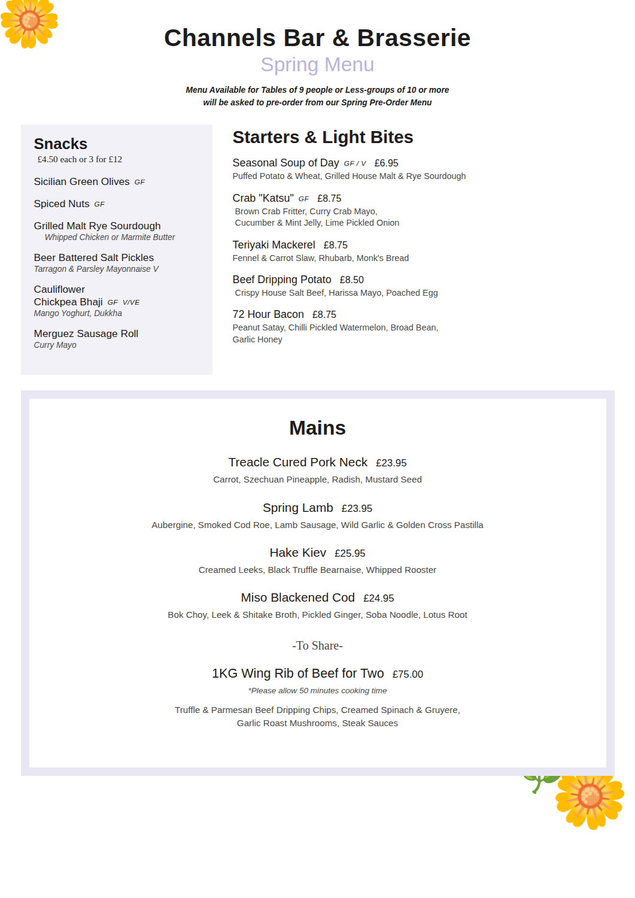🌼 🌼 🌿
Channels Bar & Brasserie
Spring Menu
Menu Available for Tables of 9 people or Less-groups of 10 or more
will be asked to pre-order from our Spring Pre-Order Menu
Snacks
£4.50 each or 3 for £12
Sicilian Green Olives GF
Spiced Nuts GF
Grilled Malt Rye Sourdough Whipped Chicken or Marmite Butter
Beer Battered Salt Pickles Tarragon & Parsley Mayonnaise V
Cauliflower
Chickpea Bhaji GF V/VE Mango Yoghurt, Dukkha
Merguez Sausage Roll Curry Mayo
Starters & Light Bites
Seasonal Soup of Day GF / V£6.95 Puffed Potato & Wheat, Grilled House Malt & Rye Sourdough
Crab "Katsu"GF£8.75 Brown Crab Fritter, Curry Crab Mayo,
Cucumber & Mint Jelly, Lime Pickled Onion
Teriyaki Mackerel£8.75 Fennel & Carrot Slaw, Rhubarb, Monk's Bread
Beef Dripping Potato£8.50 Crispy House Salt Beef, Harissa Mayo, Poached Egg
72 Hour Bacon£8.75 Peanut Satay, Chilli Pickled Watermelon, Broad Bean,
Garlic Honey
Mains
Treacle Cured Pork Neck£23.95 Carrot, Szechuan Pineapple, Radish, Mustard Seed
Spring Lamb£23.95 Aubergine, Smoked Cod Roe, Lamb Sausage, Wild Garlic & Golden Cross Pastilla
Hake Kiev£25.95 Creamed Leeks, Black Truffle Bearnaise, Whipped Rooster
Miso Blackened Cod£24.95 Bok Choy, Leek & Shitake Broth, Pickled Ginger, Soba Noodle, Lotus Root
-To Share-
1KG Wing Rib of Beef for Two£75.00 *Please allow 50 minutes cooking time Truffle & Parmesan Beef Dripping Chips, Creamed Spinach & Gruyere,
Garlic Roast Mushrooms, Steak Sauces